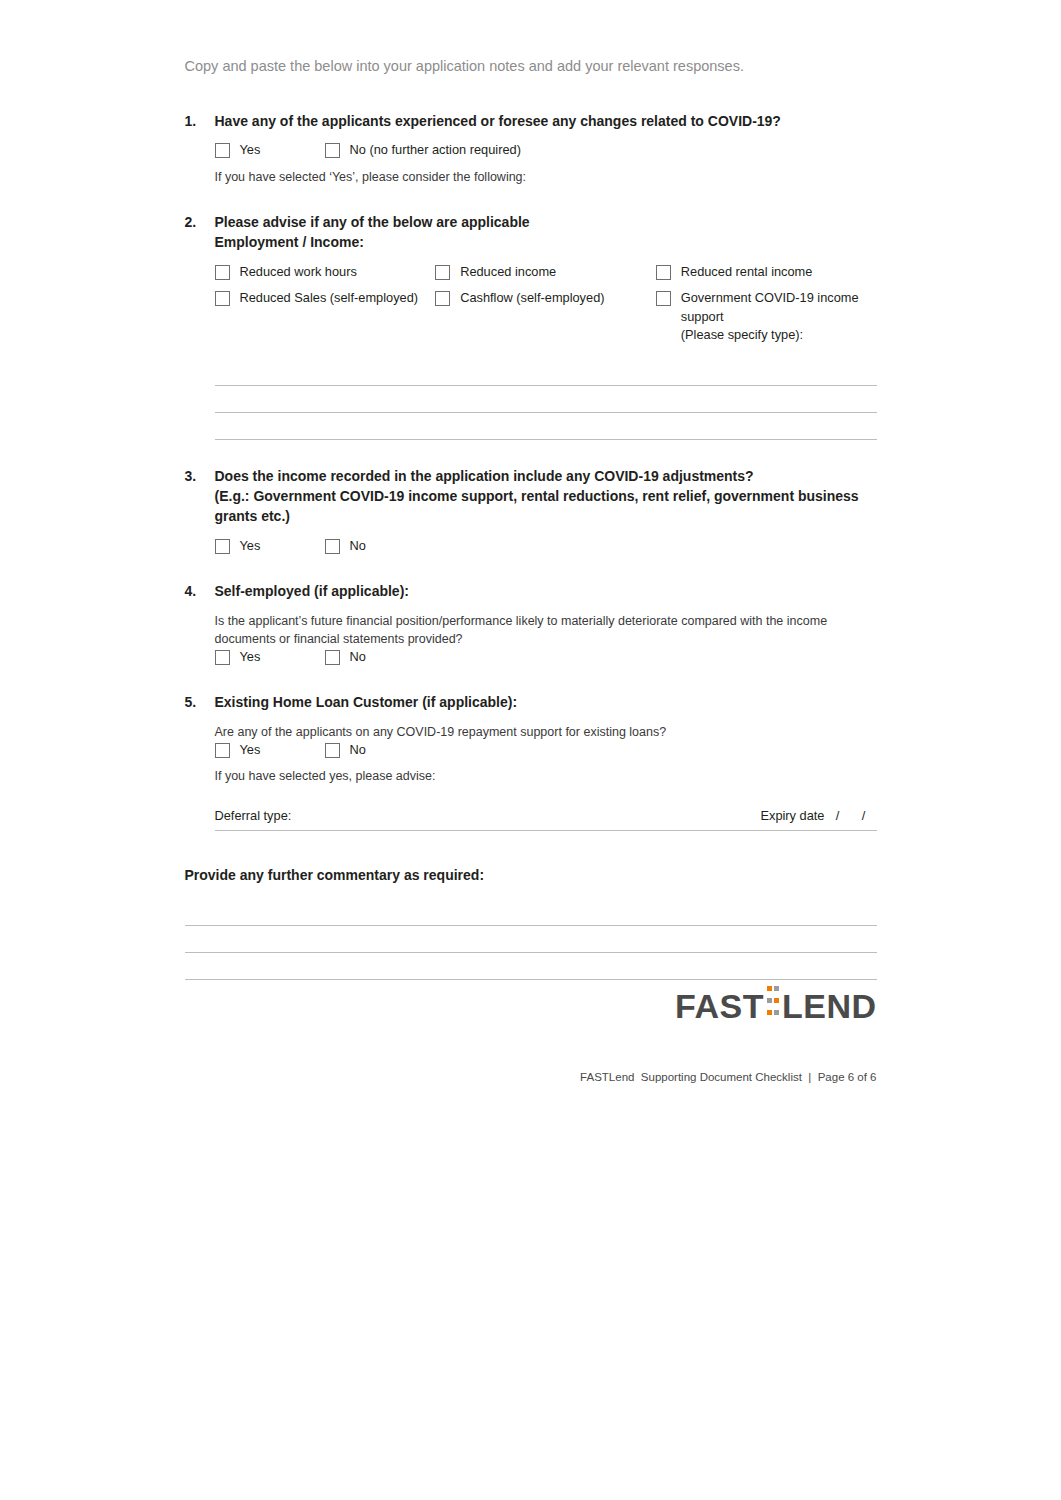Copy and paste the below into your application notes and add your relevant responses.
Have any of the applicants experienced or foresee any changes related to COVID-19?
Yes
No (no further action required)
If you have selected ‘Yes’, please consider the following:
Please advise if any of the below are applicableEmployment / Income:
Reduced work hours
Reduced income
Reduced rental income
Reduced Sales (self-employed)
Cashflow (self-employed)
Government COVID-19 income support(Please specify type):
Does the income recorded in the application include any COVID-19 adjustments?
(E.g.: Government COVID-19 income support, rental reductions, rent relief, government business grants etc.)
Yes
No
Self-employed (if applicable):
Is the applicant’s future financial position/performance likely to materially deteriorate compared with the income documents or financial statements provided?
Yes
No
Existing Home Loan Customer (if applicable):
Are any of the applicants on any COVID-19 repayment support for existing loans?
Yes
No
If you have selected yes, please advise:
Deferral type: Expiry date//
Provide any further commentary as required:
FAST LEND
FASTLend Supporting Document Checklist | Page 6 of 6